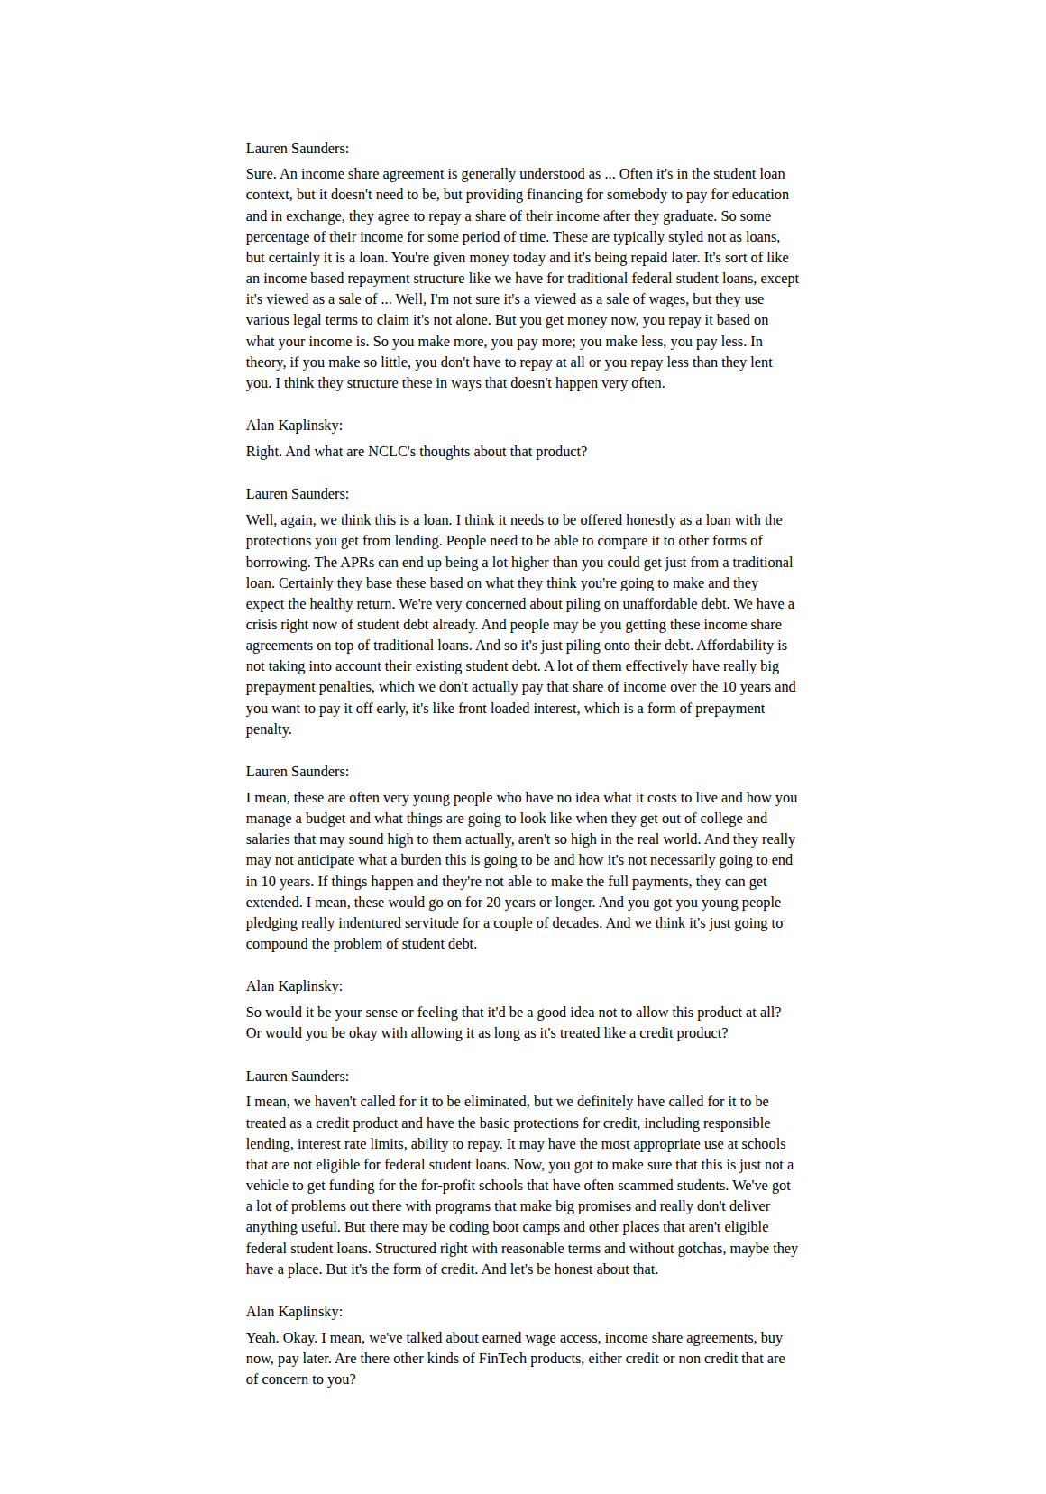Lauren Saunders:
Sure. An income share agreement is generally understood as ... Often it's in the student loan context, but it doesn't need to be, but providing financing for somebody to pay for education and in exchange, they agree to repay a share of their income after they graduate. So some percentage of their income for some period of time. These are typically styled not as loans, but certainly it is a loan. You're given money today and it's being repaid later. It's sort of like an income based repayment structure like we have for traditional federal student loans, except it's viewed as a sale of ... Well, I'm not sure it's a viewed as a sale of wages, but they use various legal terms to claim it's not alone. But you get money now, you repay it based on what your income is. So you make more, you pay more; you make less, you pay less. In theory, if you make so little, you don't have to repay at all or you repay less than they lent you. I think they structure these in ways that doesn't happen very often.
Alan Kaplinsky:
Right. And what are NCLC's thoughts about that product?
Lauren Saunders:
Well, again, we think this is a loan. I think it needs to be offered honestly as a loan with the protections you get from lending. People need to be able to compare it to other forms of borrowing. The APRs can end up being a lot higher than you could get just from a traditional loan. Certainly they base these based on what they think you're going to make and they expect the healthy return. We're very concerned about piling on unaffordable debt. We have a crisis right now of student debt already. And people may be you getting these income share agreements on top of traditional loans. And so it's just piling onto their debt. Affordability is not taking into account their existing student debt. A lot of them effectively have really big prepayment penalties, which we don't actually pay that share of income over the 10 years and you want to pay it off early, it's like front loaded interest, which is a form of prepayment penalty.
Lauren Saunders:
I mean, these are often very young people who have no idea what it costs to live and how you manage a budget and what things are going to look like when they get out of college and salaries that may sound high to them actually, aren't so high in the real world. And they really may not anticipate what a burden this is going to be and how it's not necessarily going to end in 10 years. If things happen and they're not able to make the full payments, they can get extended. I mean, these would go on for 20 years or longer. And you got you young people pledging really indentured servitude for a couple of decades. And we think it's just going to compound the problem of student debt.
Alan Kaplinsky:
So would it be your sense or feeling that it'd be a good idea not to allow this product at all? Or would you be okay with allowing it as long as it's treated like a credit product?
Lauren Saunders:
I mean, we haven't called for it to be eliminated, but we definitely have called for it to be treated as a credit product and have the basic protections for credit, including responsible lending, interest rate limits, ability to repay. It may have the most appropriate use at schools that are not eligible for federal student loans. Now, you got to make sure that this is just not a vehicle to get funding for the for-profit schools that have often scammed students. We've got a lot of problems out there with programs that make big promises and really don't deliver anything useful. But there may be coding boot camps and other places that aren't eligible federal student loans. Structured right with reasonable terms and without gotchas, maybe they have a place. But it's the form of credit. And let's be honest about that.
Alan Kaplinsky:
Yeah. Okay. I mean, we've talked about earned wage access, income share agreements, buy now, pay later. Are there other kinds of FinTech products, either credit or non credit that are of concern to you?